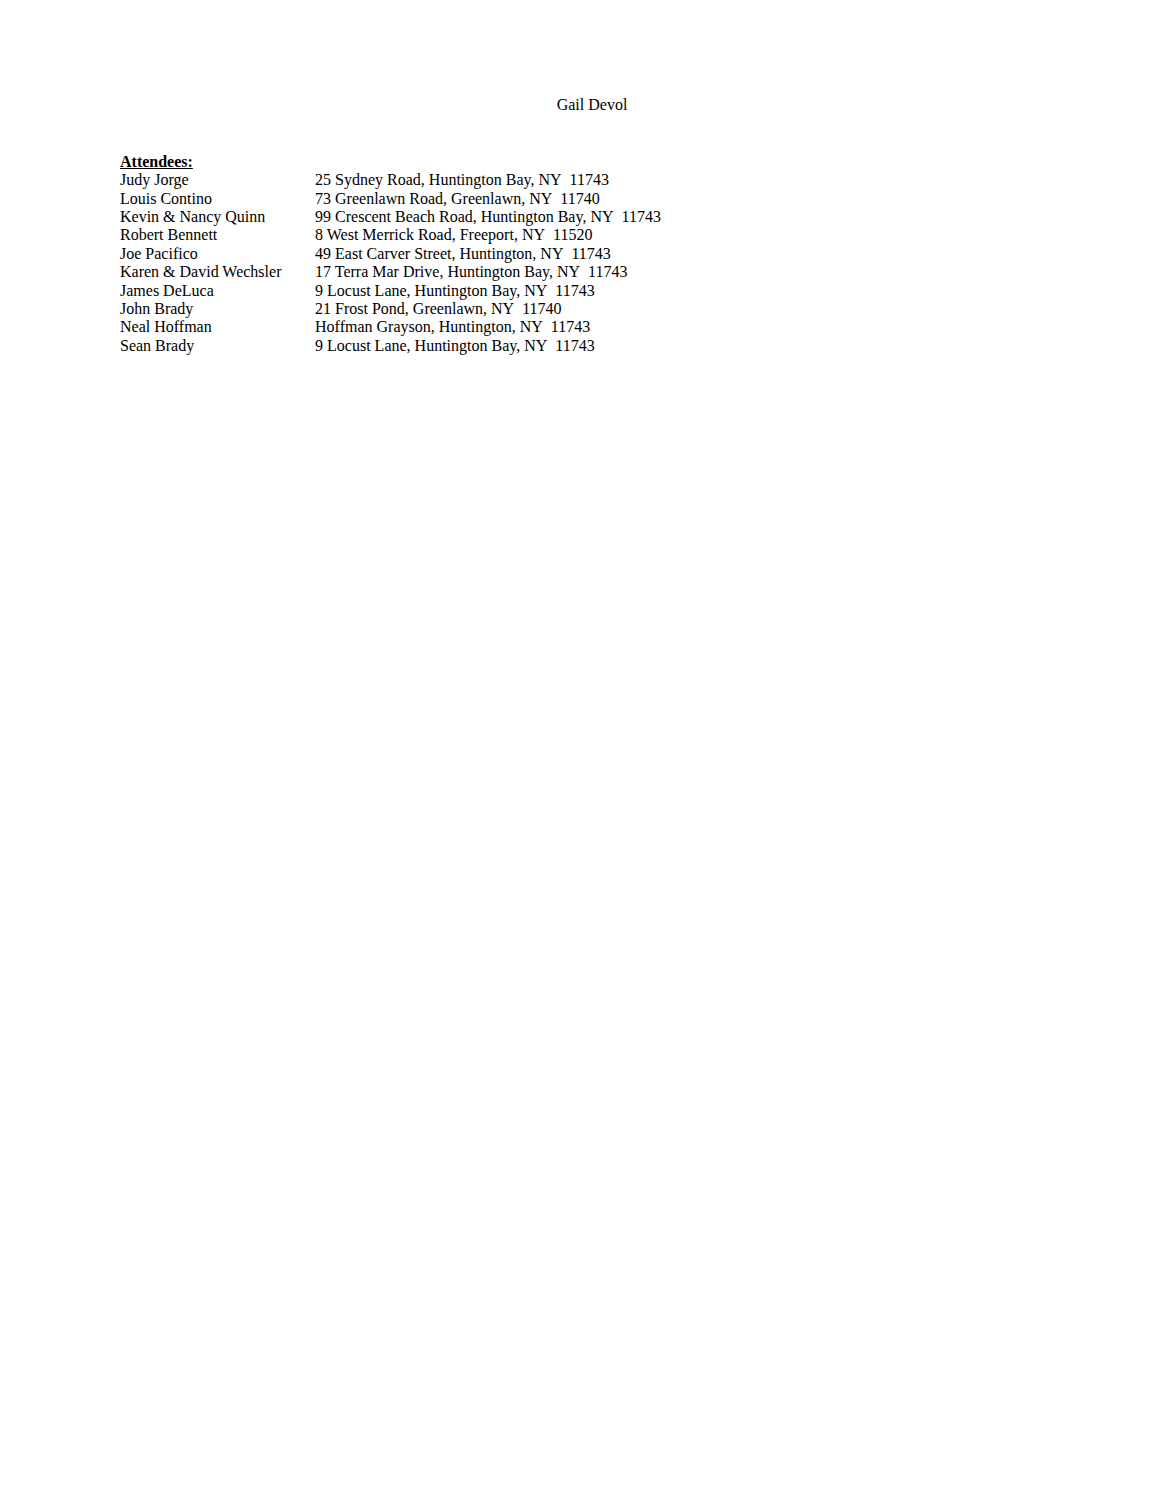Gail Devol
Attendees:
| Judy Jorge | 25 Sydney Road, Huntington Bay, NY 11743 |
| Louis Contino | 73 Greenlawn Road, Greenlawn, NY 11740 |
| Kevin & Nancy Quinn | 99 Crescent Beach Road, Huntington Bay, NY 11743 |
| Robert Bennett | 8 West Merrick Road, Freeport, NY 11520 |
| Joe Pacifico | 49 East Carver Street, Huntington, NY 11743 |
| Karen & David Wechsler | 17 Terra Mar Drive, Huntington Bay, NY 11743 |
| James DeLuca | 9 Locust Lane, Huntington Bay, NY 11743 |
| John Brady | 21 Frost Pond, Greenlawn, NY 11740 |
| Neal Hoffman | Hoffman Grayson, Huntington, NY 11743 |
| Sean Brady | 9 Locust Lane, Huntington Bay, NY 11743 |